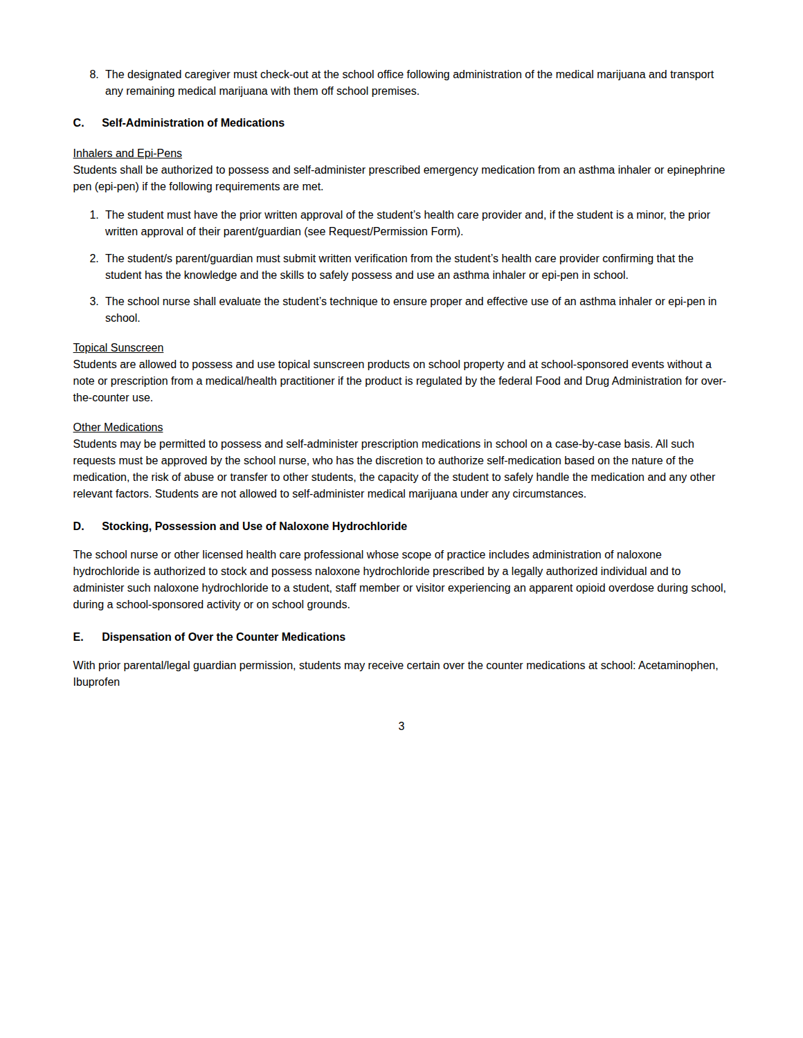The designated caregiver must check-out at the school office following administration of the medical marijuana and transport any remaining medical marijuana with them off school premises.
C. Self-Administration of Medications
Inhalers and Epi-Pens
Students shall be authorized to possess and self-administer prescribed emergency medication from an asthma inhaler or epinephrine pen (epi-pen) if the following requirements are met.
The student must have the prior written approval of the student’s health care provider and, if the student is a minor, the prior written approval of their parent/guardian (see Request/Permission Form).
The student/s parent/guardian must submit written verification from the student’s health care provider confirming that the student has the knowledge and the skills to safely possess and use an asthma inhaler or epi-pen in school.
The school nurse shall evaluate the student’s technique to ensure proper and effective use of an asthma inhaler or epi-pen in school.
Topical Sunscreen
Students are allowed to possess and use topical sunscreen products on school property and at school-sponsored events without a note or prescription from a medical/health practitioner if the product is regulated by the federal Food and Drug Administration for over-the-counter use.
Other Medications
Students may be permitted to possess and self-administer prescription medications in school on a case-by-case basis. All such requests must be approved by the school nurse, who has the discretion to authorize self-medication based on the nature of the medication, the risk of abuse or transfer to other students, the capacity of the student to safely handle the medication and any other relevant factors. Students are not allowed to self-administer medical marijuana under any circumstances.
D. Stocking, Possession and Use of Naloxone Hydrochloride
The school nurse or other licensed health care professional whose scope of practice includes administration of naloxone hydrochloride is authorized to stock and possess naloxone hydrochloride prescribed by a legally authorized individual and to administer such naloxone hydrochloride to a student, staff member or visitor experiencing an apparent opioid overdose during school, during a school-sponsored activity or on school grounds.
E. Dispensation of Over the Counter Medications
With prior parental/legal guardian permission, students may receive certain over the counter medications at school: Acetaminophen, Ibuprofen
3